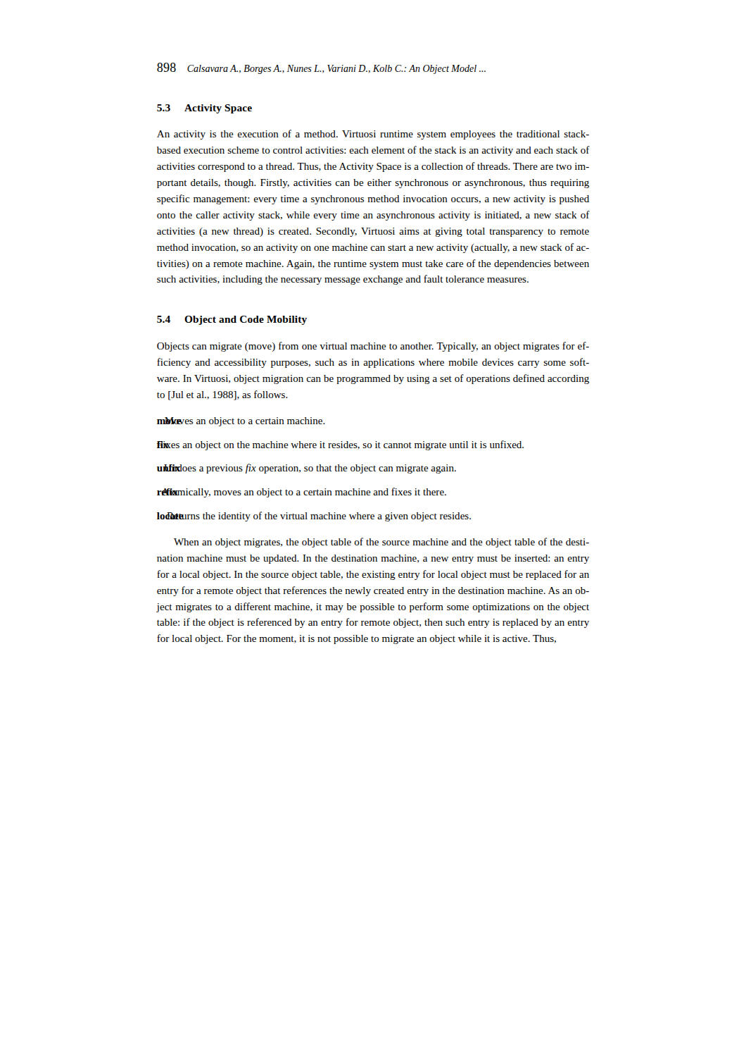898 Calsavara A., Borges A., Nunes L., Variani D., Kolb C.: An Object Model ...
5.3 Activity Space
An activity is the execution of a method. Virtuosi runtime system employees the traditional stack-based execution scheme to control activities: each element of the stack is an activity and each stack of activities correspond to a thread. Thus, the Activity Space is a collection of threads. There are two important details, though. Firstly, activities can be either synchronous or asynchronous, thus requiring specific management: every time a synchronous method invocation occurs, a new activity is pushed onto the caller activity stack, while every time an asynchronous activity is initiated, a new stack of activities (a new thread) is created. Secondly, Virtuosi aims at giving total transparency to remote method invocation, so an activity on one machine can start a new activity (actually, a new stack of activities) on a remote machine. Again, the runtime system must take care of the dependencies between such activities, including the necessary message exchange and fault tolerance measures.
5.4 Object and Code Mobility
Objects can migrate (move) from one virtual machine to another. Typically, an object migrates for efficiency and accessibility purposes, such as in applications where mobile devices carry some software. In Virtuosi, object migration can be programmed by using a set of operations defined according to [Jul et al., 1988], as follows.
move
Moves an object to a certain machine.
fix
Fixes an object on the machine where it resides, so it cannot migrate until it is unfixed.
unfix
Undoes a previous fix operation, so that the object can migrate again.
refix
Atomically, moves an object to a certain machine and fixes it there.
locate
Returns the identity of the virtual machine where a given object resides.
When an object migrates, the object table of the source machine and the object table of the destination machine must be updated. In the destination machine, a new entry must be inserted: an entry for a local object. In the source object table, the existing entry for local object must be replaced for an entry for a remote object that references the newly created entry in the destination machine. As an object migrates to a different machine, it may be possible to perform some optimizations on the object table: if the object is referenced by an entry for remote object, then such entry is replaced by an entry for local object. For the moment, it is not possible to migrate an object while it is active. Thus,